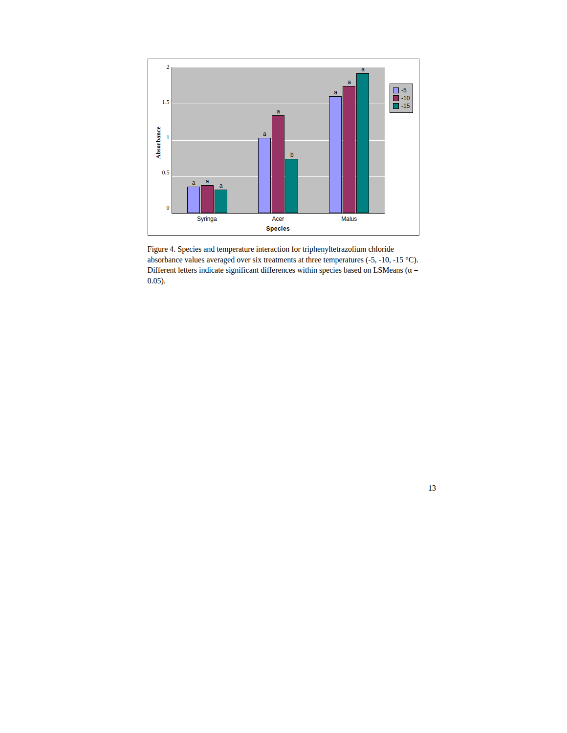Absorbance
2 1.5 1 0.5 0
a
a
a
a
a
b
a
a
a
Syringa Acer Malus
Species
-5
-10
-15
Figure 4. Species and temperature interaction for triphenyltetrazolium chloride absorbance values averaged over six treatments at three temperatures (-5, -10, -15 °C). Different letters indicate significant differences within species based on LSMeans (α = 0.05).
13